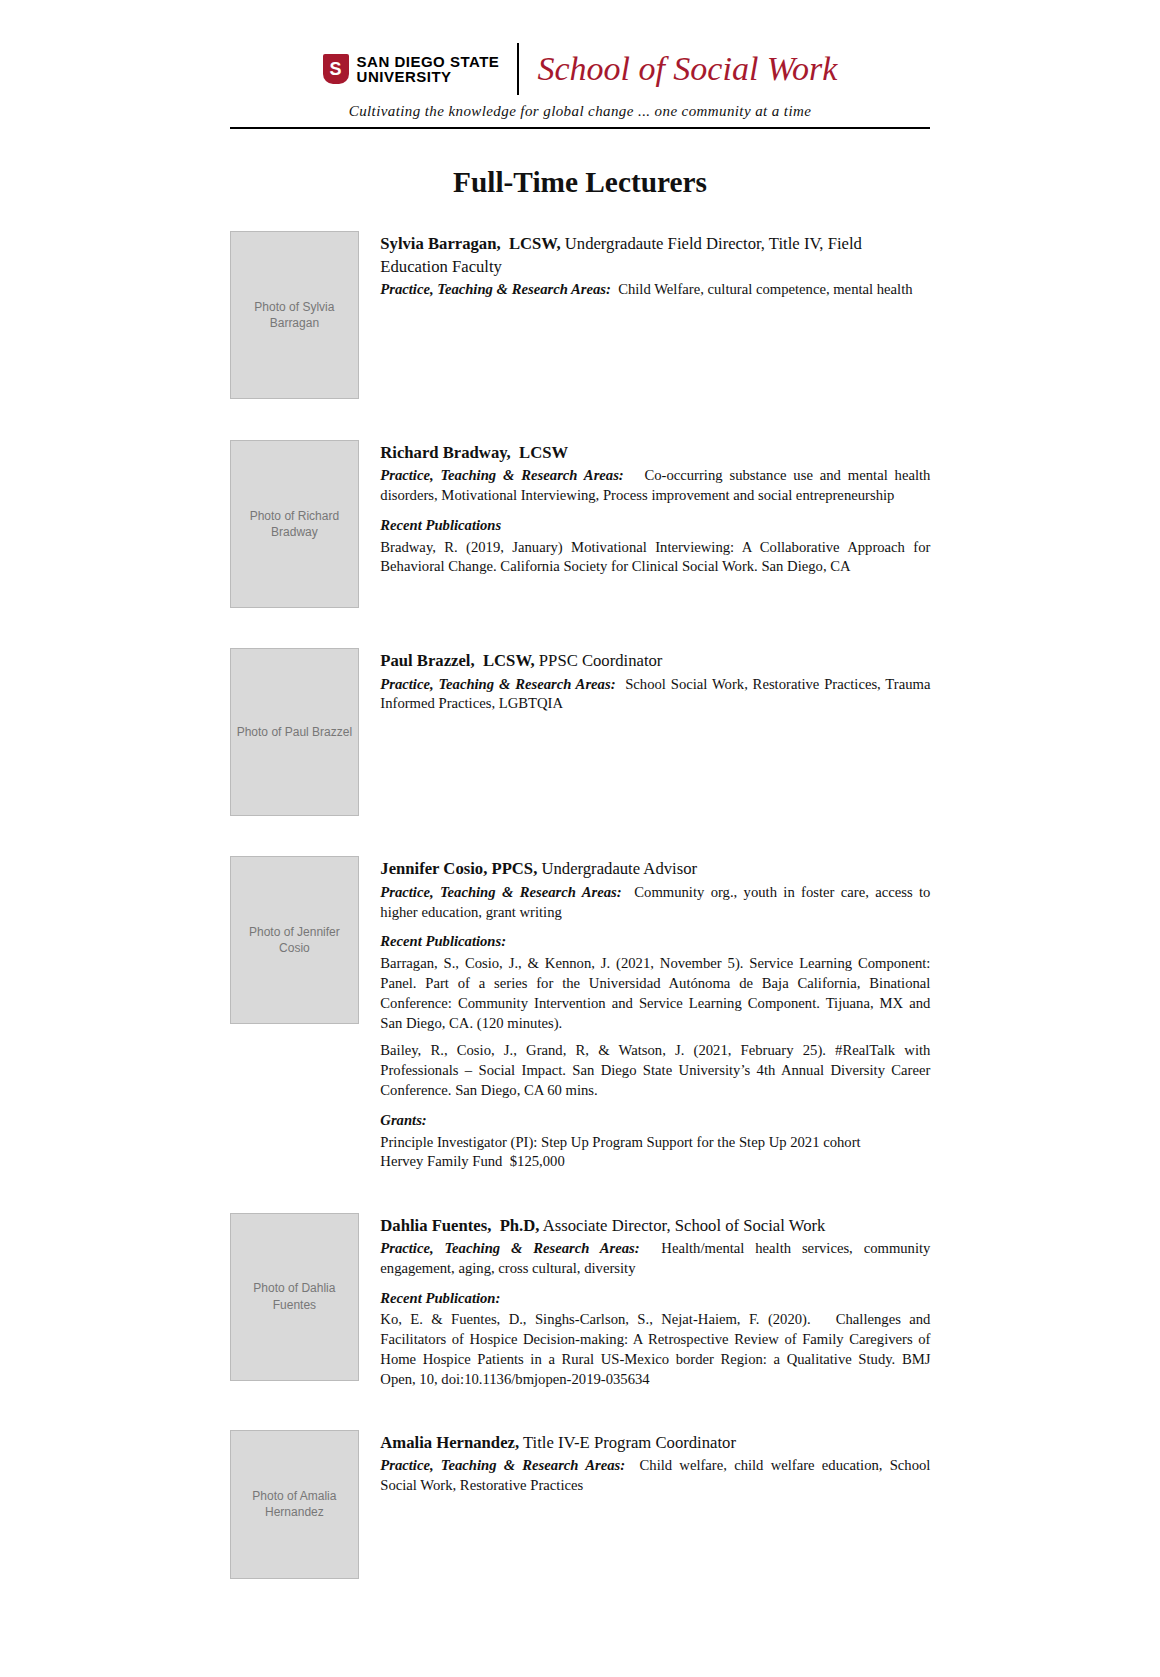San Diego State University
School of Social Work
Cultivating the knowledge for global change ... one community at a time
Full-Time Lecturers
Photo of Sylvia Barragan
Sylvia Barragan, LCSW, Undergradaute Field Director, Title IV, Field Education Faculty
Practice, Teaching & Research Areas: Child Welfare, cultural competence, mental health
Photo of Richard Bradway
Richard Bradway, LCSW
Practice, Teaching & Research Areas: Co-occurring substance use and mental health disorders, Motivational Interviewing, Process improvement and social entrepreneurship
Recent Publications
Bradway, R. (2019, January) Motivational Interviewing: A Collaborative Approach for Behavioral Change. California Society for Clinical Social Work. San Diego, CA
Photo of Paul Brazzel
Paul Brazzel, LCSW, PPSC Coordinator
Practice, Teaching & Research Areas: School Social Work, Restorative Practices, Trauma Informed Practices, LGBTQIA
Photo of Jennifer Cosio
Jennifer Cosio, PPCS, Undergradaute Advisor
Practice, Teaching & Research Areas: Community org., youth in foster care, access to higher education, grant writing
Recent Publications:
Barragan, S., Cosio, J., & Kennon, J. (2021, November 5). Service Learning Component: Panel. Part of a series for the Universidad Autónoma de Baja California, Binational Conference: Community Intervention and Service Learning Component. Tijuana, MX and San Diego, CA. (120 minutes).
Bailey, R., Cosio, J., Grand, R, & Watson, J. (2021, February 25). #RealTalk with Professionals – Social Impact. San Diego State University’s 4th Annual Diversity Career Conference. San Diego, CA 60 mins.
Grants:
Principle Investigator (PI): Step Up Program Support for the Step Up 2021 cohort
Hervey Family Fund $125,000
Photo of Dahlia Fuentes
Dahlia Fuentes, Ph.D, Associate Director, School of Social Work
Practice, Teaching & Research Areas: Health/mental health services, community engagement, aging, cross cultural, diversity
Recent Publication:
Ko, E. & Fuentes, D., Singhs-Carlson, S., Nejat-Haiem, F. (2020). Challenges and Facilitators of Hospice Decision-making: A Retrospective Review of Family Caregivers of Home Hospice Patients in a Rural US-Mexico border Region: a Qualitative Study. BMJ Open, 10, doi:10.1136/bmjopen-2019-035634
Photo of Amalia Hernandez
Amalia Hernandez, Title IV-E Program Coordinator
Practice, Teaching & Research Areas: Child welfare, child welfare education, School Social Work, Restorative Practices